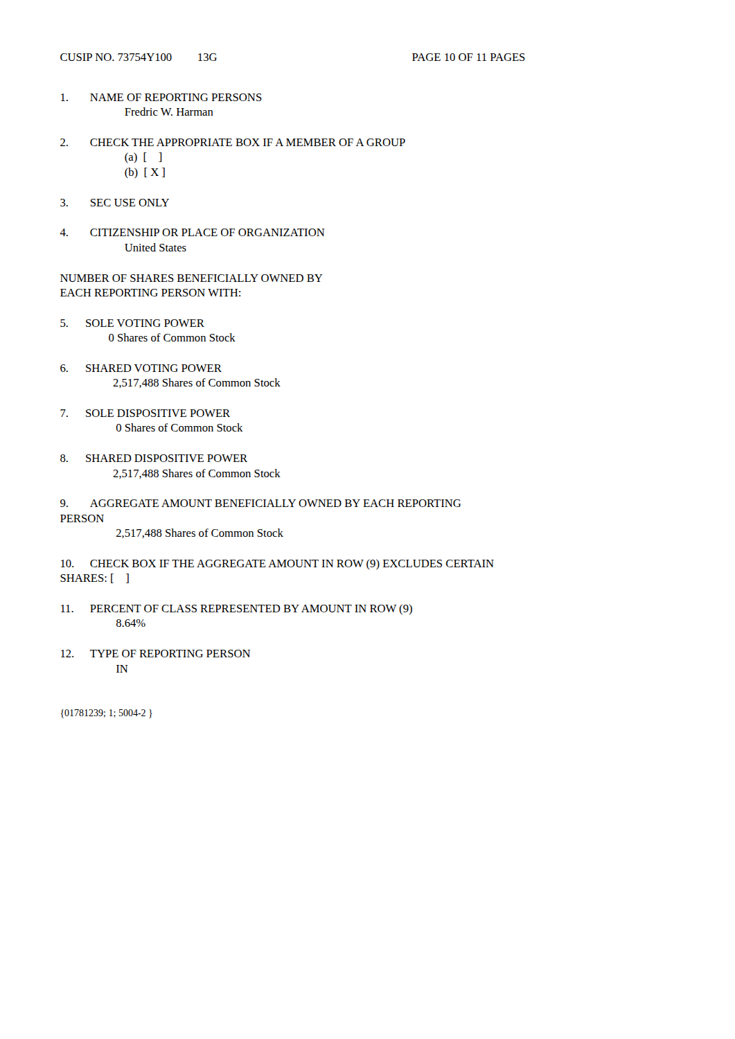CUSIP NO. 73754Y100 13G PAGE 10 OF 11 PAGES
1. NAME OF REPORTING PERSONS
Fredric W. Harman
2. CHECK THE APPROPRIATE BOX IF A MEMBER OF A GROUP
(a) [ ]
(b) [ X ]
3. SEC USE ONLY
4. CITIZENSHIP OR PLACE OF ORGANIZATION
United States
NUMBER OF SHARES BENEFICIALLY OWNED BY
EACH REPORTING PERSON WITH:
5. SOLE VOTING POWER
0 Shares of Common Stock
6. SHARED VOTING POWER
2,517,488 Shares of Common Stock
7. SOLE DISPOSITIVE POWER
0 Shares of Common Stock
8. SHARED DISPOSITIVE POWER
2,517,488 Shares of Common Stock
9. AGGREGATE AMOUNT BENEFICIALLY OWNED BY EACH REPORTING
PERSON
2,517,488 Shares of Common Stock
10. CHECK BOX IF THE AGGREGATE AMOUNT IN ROW (9) EXCLUDES CERTAIN
SHARES: [ ]
11. PERCENT OF CLASS REPRESENTED BY AMOUNT IN ROW (9)
8.64%
12. TYPE OF REPORTING PERSON
IN
{01781239; 1; 5004-2 }